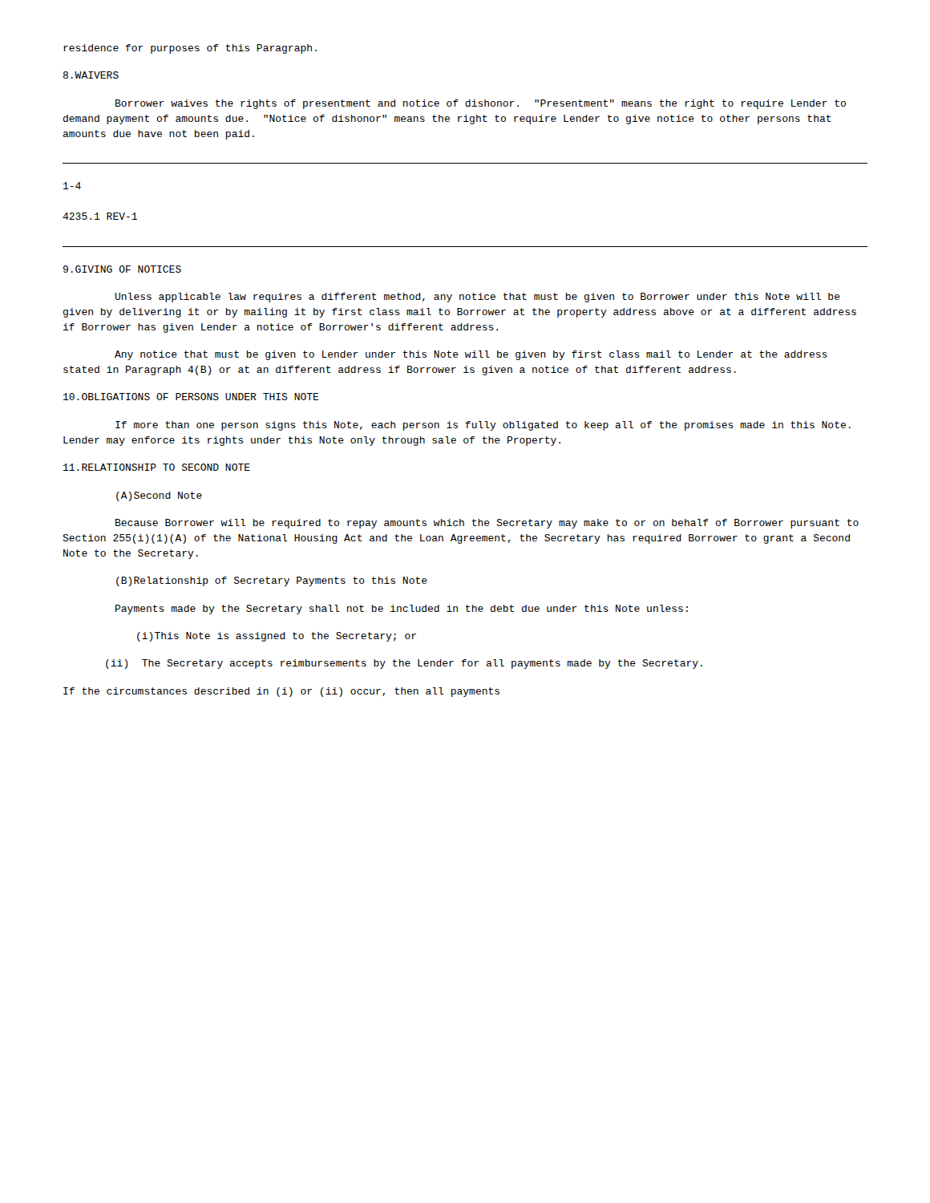residence for purposes of this Paragraph.
8.WAIVERS
Borrower waives the rights of presentment and notice of dishonor. "Presentment" means the right to require Lender to demand payment of amounts due. "Notice of dishonor" means the right to require Lender to give notice to other persons that amounts due have not been paid.
1-4
4235.1 REV-1
9.GIVING OF NOTICES
Unless applicable law requires a different method, any notice that must be given to Borrower under this Note will be given by delivering it or by mailing it by first class mail to Borrower at the property address above or at a different address if Borrower has given Lender a notice of Borrower's different address.
Any notice that must be given to Lender under this Note will be given by first class mail to Lender at the address stated in Paragraph 4(B) or at an different address if Borrower is given a notice of that different address.
10.OBLIGATIONS OF PERSONS UNDER THIS NOTE
If more than one person signs this Note, each person is fully obligated to keep all of the promises made in this Note. Lender may enforce its rights under this Note only through sale of the Property.
11.RELATIONSHIP TO SECOND NOTE
(A)Second Note
Because Borrower will be required to repay amounts which the Secretary may make to or on behalf of Borrower pursuant to Section 255(i)(1)(A) of the National Housing Act and the Loan Agreement, the Secretary has required Borrower to grant a Second Note to the Secretary.
(B)Relationship of Secretary Payments to this Note
Payments made by the Secretary shall not be included in the debt due under this Note unless:
(i)This Note is assigned to the Secretary; or
(ii) The Secretary accepts reimbursements by the Lender for all payments made by the Secretary.
If the circumstances described in (i) or (ii) occur, then all payments